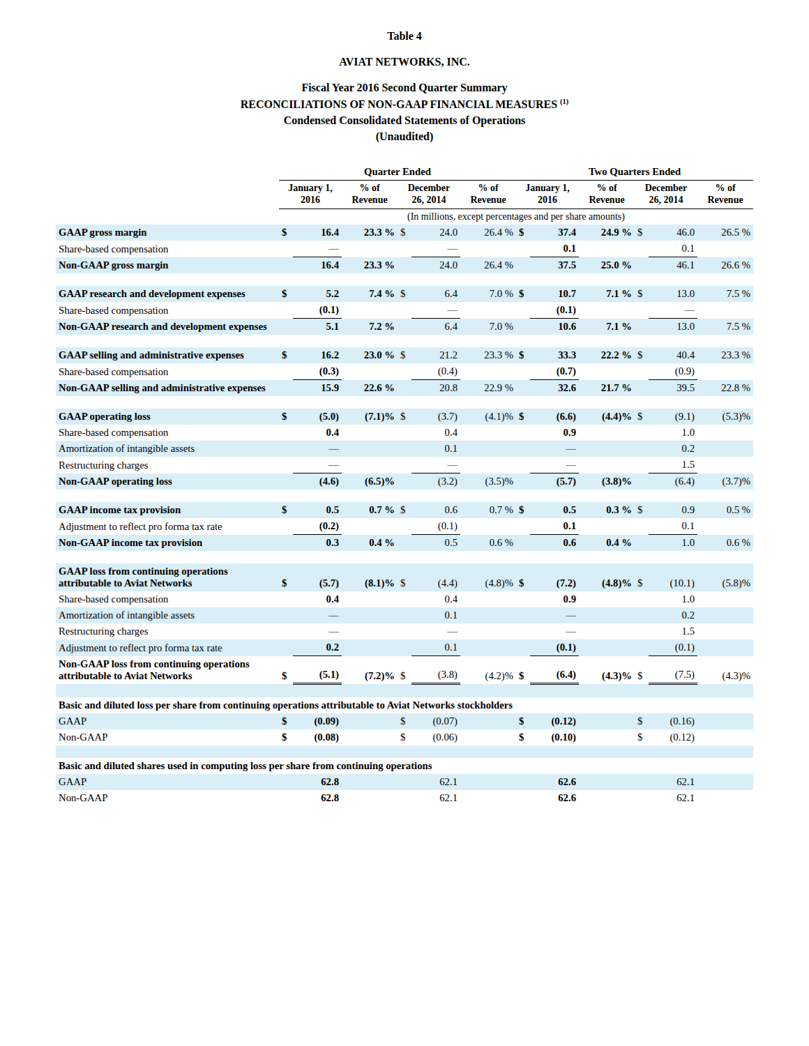Table 4
AVIAT NETWORKS, INC.
Fiscal Year 2016 Second Quarter Summary
RECONCILIATIONS OF NON-GAAP FINANCIAL MEASURES (1)
Condensed Consolidated Statements of Operations
(Unaudited)
| | Quarter Ended | Two Quarters Ended |
| --- | --- | --- |
| | January 1, 2016 | % of Revenue | December 26, 2014 | % of Revenue | January 1, 2016 | % of Revenue | December 26, 2014 | % of Revenue |
| | (In millions, except percentages and per share amounts) |
| GAAP gross margin | $ | 16.4 | 23.3 % | $ | 24.0 | 26.4 % | $ | 37.4 | 24.9 % | $ | 46.0 | 26.5 % |
| Share-based compensation | | — | | | — | | | 0.1 | | | 0.1 | |
| Non-GAAP gross margin | | 16.4 | 23.3 % | | 24.0 | 26.4 % | | 37.5 | 25.0 % | | 46.1 | 26.6 % |
| GAAP research and development expenses | $ | 5.2 | 7.4 % | $ | 6.4 | 7.0 % | $ | 10.7 | 7.1 % | $ | 13.0 | 7.5 % |
| Share-based compensation | | (0.1) | | | — | | | (0.1) | | | — | |
| Non-GAAP research and development expenses | | 5.1 | 7.2 % | | 6.4 | 7.0 % | | 10.6 | 7.1 % | | 13.0 | 7.5 % |
| GAAP selling and administrative expenses | $ | 16.2 | 23.0 % | $ | 21.2 | 23.3 % | $ | 33.3 | 22.2 % | $ | 40.4 | 23.3 % |
| Share-based compensation | | (0.3) | | | (0.4) | | | (0.7) | | | (0.9) | |
| Non-GAAP selling and administrative expenses | | 15.9 | 22.6 % | | 20.8 | 22.9 % | | 32.6 | 21.7 % | | 39.5 | 22.8 % |
| GAAP operating loss | $ | (5.0) | (7.1)% | $ | (3.7) | (4.1)% | $ | (6.6) | (4.4)% | $ | (9.1) | (5.3)% |
| Share-based compensation | | 0.4 | | | 0.4 | | | 0.9 | | | 1.0 | |
| Amortization of intangible assets | | — | | | 0.1 | | | — | | | 0.2 | |
| Restructuring charges | | — | | | — | | | — | | | 1.5 | |
| Non-GAAP operating loss | | (4.6) | (6.5)% | | (3.2) | (3.5)% | | (5.7) | (3.8)% | | (6.4) | (3.7)% |
| GAAP income tax provision | $ | 0.5 | 0.7 % | $ | 0.6 | 0.7 % | $ | 0.5 | 0.3 % | $ | 0.9 | 0.5 % |
| Adjustment to reflect pro forma tax rate | | (0.2) | | | (0.1) | | | 0.1 | | | 0.1 | |
| Non-GAAP income tax provision | | 0.3 | 0.4 % | | 0.5 | 0.6 % | | 0.6 | 0.4 % | | 1.0 | 0.6 % |
| GAAP loss from continuing operations attributable to Aviat Networks | $ | (5.7) | (8.1)% | $ | (4.4) | (4.8)% | $ | (7.2) | (4.8)% | $ | (10.1) | (5.8)% |
| Share-based compensation | | 0.4 | | | 0.4 | | | 0.9 | | | 1.0 | |
| Amortization of intangible assets | | — | | | 0.1 | | | — | | | 0.2 | |
| Restructuring charges | | — | | | — | | | — | | | 1.5 | |
| Adjustment to reflect pro forma tax rate | | 0.2 | | | 0.1 | | | (0.1) | | | (0.1) | |
| Non-GAAP loss from continuing operations attributable to Aviat Networks | $ | (5.1) | (7.2)% | $ | (3.8) | (4.2)% | $ | (6.4) | (4.3)% | $ | (7.5) | (4.3)% |
| Basic and diluted loss per share from continuing operations attributable to Aviat Networks stockholders |
| GAAP | $ | (0.09) | | $ | (0.07) | | $ | (0.12) | | $ | (0.16) | |
| Non-GAAP | $ | (0.08) | | $ | (0.06) | | $ | (0.10) | | $ | (0.12) | |
| Basic and diluted shares used in computing loss per share from continuing operations |
| GAAP | | 62.8 | | | 62.1 | | | 62.6 | | | 62.1 | |
| Non-GAAP | | 62.8 | | | 62.1 | | | 62.6 | | | 62.1 | |